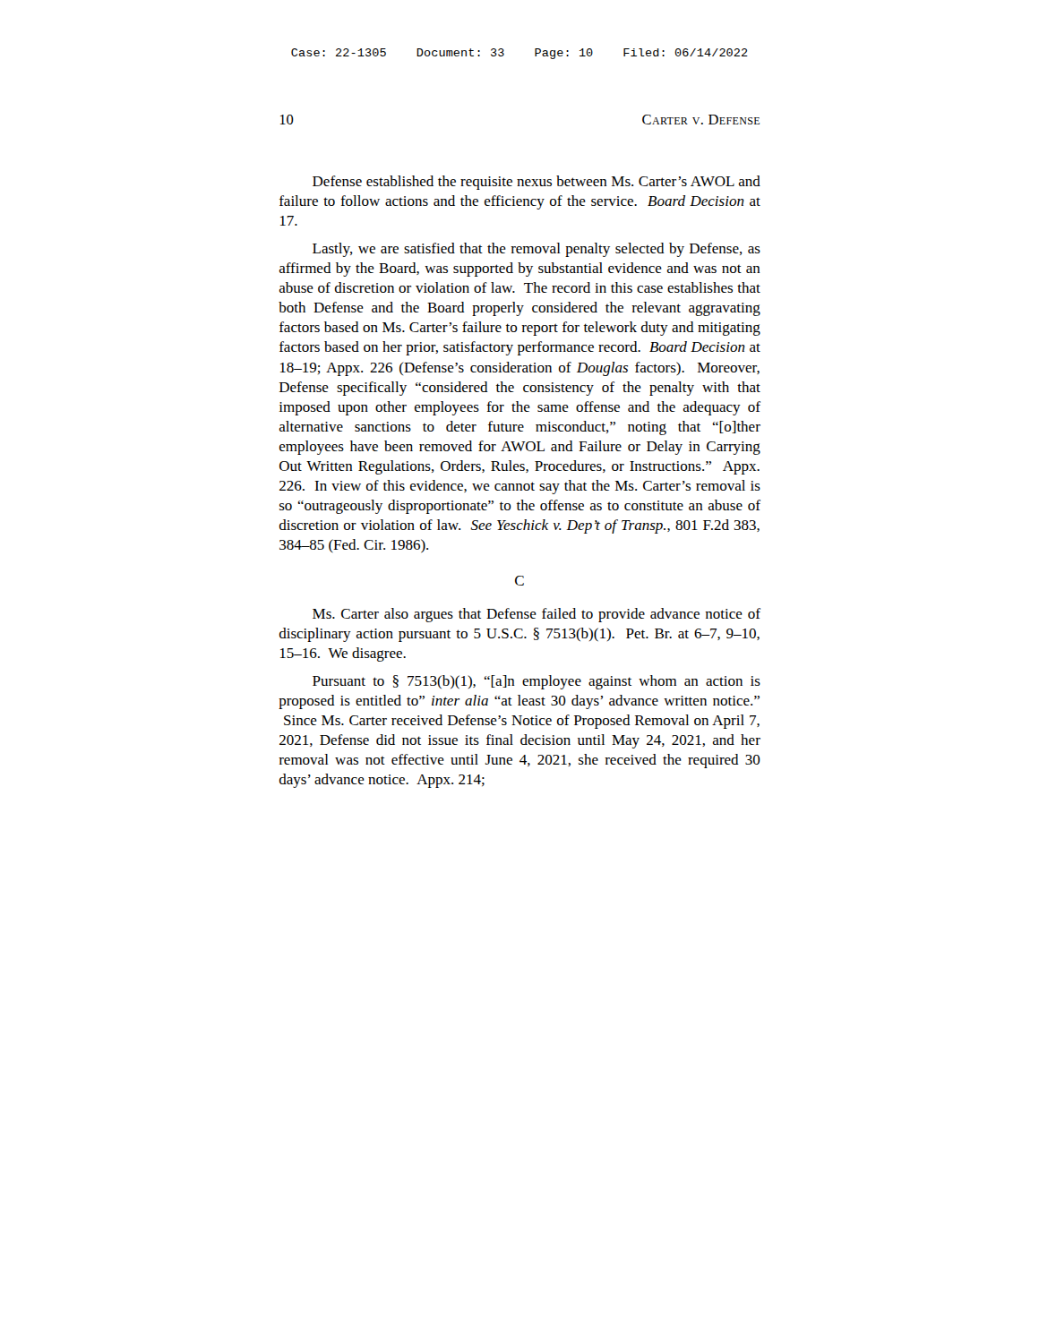Case: 22-1305 Document: 33 Page: 10 Filed: 06/14/2022
10 Carter v. Defense
Defense established the requisite nexus between Ms. Carter’s AWOL and failure to follow actions and the efficiency of the service. Board Decision at 17.
Lastly, we are satisfied that the removal penalty selected by Defense, as affirmed by the Board, was supported by substantial evidence and was not an abuse of discretion or violation of law. The record in this case establishes that both Defense and the Board properly considered the relevant aggravating factors based on Ms. Carter’s failure to report for telework duty and mitigating factors based on her prior, satisfactory performance record. Board Decision at 18–19; Appx. 226 (Defense’s consideration of Douglas factors). Moreover, Defense specifically “considered the consistency of the penalty with that imposed upon other employees for the same offense and the adequacy of alternative sanctions to deter future misconduct,” noting that “[o]ther employees have been removed for AWOL and Failure or Delay in Carrying Out Written Regulations, Orders, Rules, Procedures, or Instructions.” Appx. 226. In view of this evidence, we cannot say that the Ms. Carter’s removal is so “outrageously disproportionate” to the offense as to constitute an abuse of discretion or violation of law. See Yeschick v. Dep’t of Transp., 801 F.2d 383, 384–85 (Fed. Cir. 1986).
C
Ms. Carter also argues that Defense failed to provide advance notice of disciplinary action pursuant to 5 U.S.C. § 7513(b)(1). Pet. Br. at 6–7, 9–10, 15–16. We disagree.
Pursuant to § 7513(b)(1), “[a]n employee against whom an action is proposed is entitled to” inter alia “at least 30 days’ advance written notice.” Since Ms. Carter received Defense’s Notice of Proposed Removal on April 7, 2021, Defense did not issue its final decision until May 24, 2021, and her removal was not effective until June 4, 2021, she received the required 30 days’ advance notice. Appx. 214;